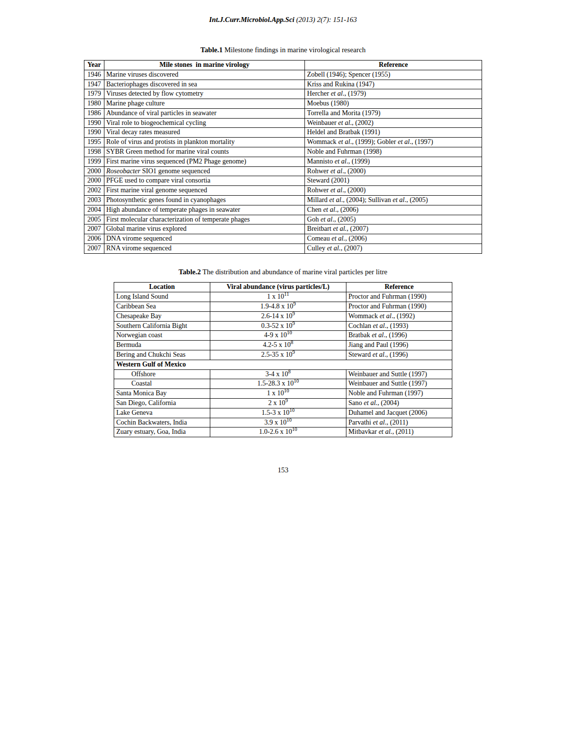Int.J.Curr.Microbiol.App.Sci (2013) 2(7): 151-163
Table.1 Milestone findings in marine virological research
| Year | Mile stones in marine virology | Reference |
| --- | --- | --- |
| 1946 | Marine viruses discovered | Zobell (1946); Spencer (1955) |
| 1947 | Bacteriophages discovered in sea | Kriss and Rukina (1947) |
| 1979 | Viruses detected by flow cytometry | Hercher et al ., (1979) |
| 1980 | Marine phage culture | Moebus (1980) |
| 1986 | Abundance of viral particles in seawater | Torrella and Morita (1979) |
| 1990 | Viral role to biogeochemical cycling | Weinbauer et al ., (2002) |
| 1990 | Viral decay rates measured | Heldel and Bratbak (1991) |
| 1995 | Role of virus and protists in plankton mortality | Wommack et al ., (1999); Gobler et al ., (1997) |
| 1998 | SYBR Green method for marine viral counts | Noble and Fuhrman (1998) |
| 1999 | First marine virus sequenced (PM2 Phage genome) | Mannisto et al ., (1999) |
| 2000 | Roseobacter SIO1 genome sequenced | Rohwer et al ., (2000) |
| 2000 | PFGE used to compare viral consortia | Steward (2001) |
| 2002 | First marine viral genome sequenced | Rohwer et al ., (2000) |
| 2003 | Photosynthetic genes found in cyanophages | Millard et al ., (2004); Sullivan et al ., (2005) |
| 2004 | High abundance of temperate phages in seawater | Chen et al ., (2006) |
| 2005 | First molecular characterization of temperate phages | Goh et al ., (2005) |
| 2007 | Global marine virus explored | Breitbart et al. , (2007) |
| 2006 | DNA virome sequenced | Comeau et al. , (2006) |
| 2007 | RNA virome sequenced | Culley et al. , (2007) |
Table.2 The distribution and abundance of marine viral particles per litre
| Location | Viral abundance (virus particles/L) | Reference |
| --- | --- | --- |
| Long Island Sound | 1 x 10 11 | Proctor and Fuhrman (1990) |
| Caribbean Sea | 1.9-4.8 x 10 9 | Proctor and Fuhrman (1990) |
| Chesapeake Bay | 2.6-14 x 10 9 | Wommack et al ., (1992) |
| Southern California Bight | 0.3-52 x 10 9 | Cochlan et al ., (1993) |
| Norwegian coast | 4-9 x 10 10 | Bratbak et al ., (1996) |
| Bermuda | 4.2-5 x 10 8 | Jiang and Paul (1996) |
| Bering and Chukchi Seas | 2.5-35 x 10 9 | Steward et al ., (1996) |
| Western Gulf of Mexico |
| Offshore | 3-4 x 10 8 | Weinbauer and Suttle (1997) |
| Coastal | 1.5-28.3 x 10 10 | Weinbauer and Suttle (1997) |
| Santa Monica Bay | 1 x 10 10 | Noble and Fuhrman (1997) |
| San Diego, California | 2 x 10 9 | Sano et al. , (2004) |
| Lake Geneva | 1.5-3 x 10 10 | Duhamel and Jacquet (2006) |
| Cochin Backwaters, India | 3.9 x 10 10 | Parvathi et al ., (2011) |
| Zuary estuary, Goa, India | 1.0-2.6 x 10 10 | Mitbavkar et al. , (2011) |
153